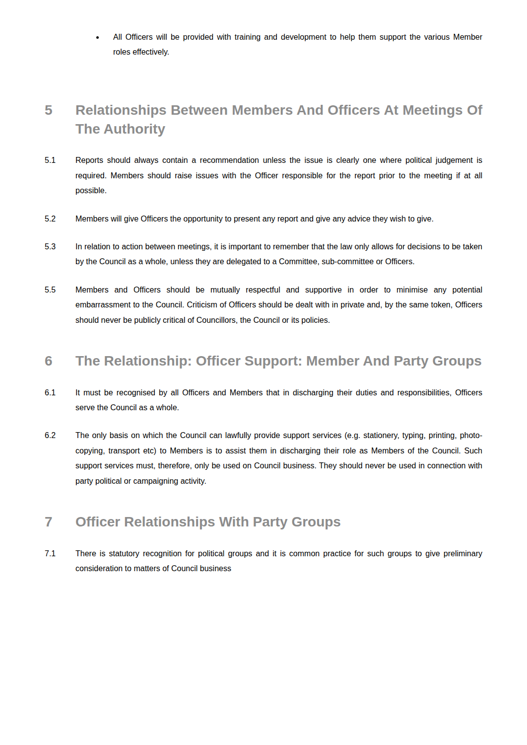All Officers will be provided with training and development to help them support the various Member roles effectively.
5 Relationships Between Members And Officers At Meetings Of The Authority
5.1
Reports should always contain a recommendation unless the issue is clearly one where political judgement is required. Members should raise issues with the Officer responsible for the report prior to the meeting if at all possible.
5.2
Members will give Officers the opportunity to present any report and give any advice they wish to give.
5.3
In relation to action between meetings, it is important to remember that the law only allows for decisions to be taken by the Council as a whole, unless they are delegated to a Committee, sub-committee or Officers.
5.5
Members and Officers should be mutually respectful and supportive in order to minimise any potential embarrassment to the Council. Criticism of Officers should be dealt with in private and, by the same token, Officers should never be publicly critical of Councillors, the Council or its policies.
6 The Relationship: Officer Support: Member And Party Groups
6.1
It must be recognised by all Officers and Members that in discharging their duties and responsibilities, Officers serve the Council as a whole.
6.2
The only basis on which the Council can lawfully provide support services (e.g. stationery, typing, printing, photo-copying, transport etc) to Members is to assist them in discharging their role as Members of the Council. Such support services must, therefore, only be used on Council business. They should never be used in connection with party political or campaigning activity.
7 Officer Relationships With Party Groups
7.1
There is statutory recognition for political groups and it is common practice for such groups to give preliminary consideration to matters of Council business